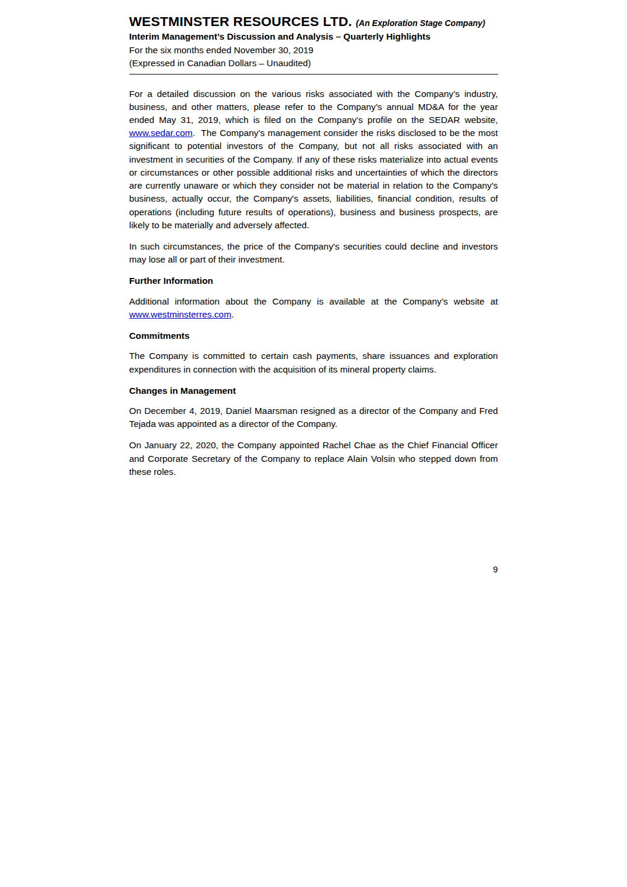WESTMINSTER RESOURCES LTD. (An Exploration Stage Company)
Interim Management’s Discussion and Analysis – Quarterly Highlights
For the six months ended November 30, 2019
(Expressed in Canadian Dollars – Unaudited)
For a detailed discussion on the various risks associated with the Company’s industry, business, and other matters, please refer to the Company’s annual MD&A for the year ended May 31, 2019, which is filed on the Company’s profile on the SEDAR website, www.sedar.com. The Company's management consider the risks disclosed to be the most significant to potential investors of the Company, but not all risks associated with an investment in securities of the Company. If any of these risks materialize into actual events or circumstances or other possible additional risks and uncertainties of which the directors are currently unaware or which they consider not be material in relation to the Company's business, actually occur, the Company's assets, liabilities, financial condition, results of operations (including future results of operations), business and business prospects, are likely to be materially and adversely affected.
In such circumstances, the price of the Company's securities could decline and investors may lose all or part of their investment.
Further Information
Additional information about the Company is available at the Company’s website at www.westminsterres.com.
Commitments
The Company is committed to certain cash payments, share issuances and exploration expenditures in connection with the acquisition of its mineral property claims.
Changes in Management
On December 4, 2019, Daniel Maarsman resigned as a director of the Company and Fred Tejada was appointed as a director of the Company.
On January 22, 2020, the Company appointed Rachel Chae as the Chief Financial Officer and Corporate Secretary of the Company to replace Alain Volsin who stepped down from these roles.
9